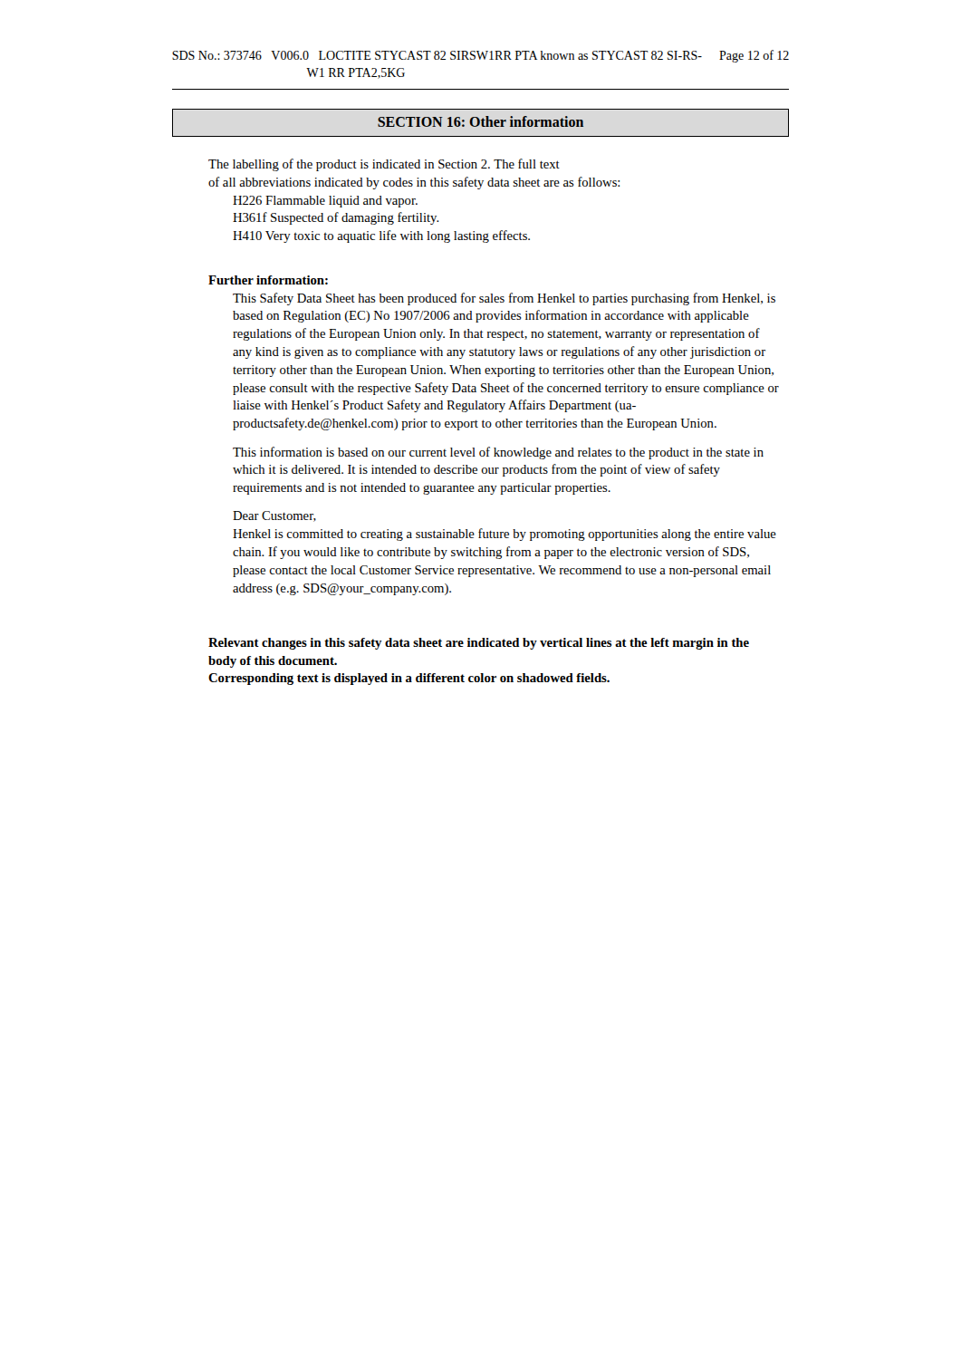SDS No.: 373746 V006.0 LOCTITE STYCAST 82 SIRSW1RR PTA known as STYCAST 82 SI-RS-
W1 RR PTA2,5KG
Page 12 of 12
SECTION 16: Other information
The labelling of the product is indicated in Section 2. The full text
of all abbreviations indicated by codes in this safety data sheet are as follows:
H226 Flammable liquid and vapor.
H361f Suspected of damaging fertility.
H410 Very toxic to aquatic life with long lasting effects.
Further information:
This Safety Data Sheet has been produced for sales from Henkel to parties purchasing from Henkel, is based on Regulation (EC) No 1907/2006 and provides information in accordance with applicable regulations of the European Union only. In that respect, no statement, warranty or representation of any kind is given as to compliance with any statutory laws or regulations of any other jurisdiction or territory other than the European Union. When exporting to territories other than the European Union, please consult with the respective Safety Data Sheet of the concerned territory to ensure compliance or liaise with Henkel´s Product Safety and Regulatory Affairs Department (ua-productsafety.de@henkel.com) prior to export to other territories than the European Union.
This information is based on our current level of knowledge and relates to the product in the state in which it is delivered. It is intended to describe our products from the point of view of safety requirements and is not intended to guarantee any particular properties.
Dear Customer,
Henkel is committed to creating a sustainable future by promoting opportunities along the entire value chain. If you would like to contribute by switching from a paper to the electronic version of SDS, please contact the local Customer Service representative. We recommend to use a non-personal email address (e.g. SDS@your_company.com).
Relevant changes in this safety data sheet are indicated by vertical lines at the left margin in the body of this document.
Corresponding text is displayed in a different color on shadowed fields.